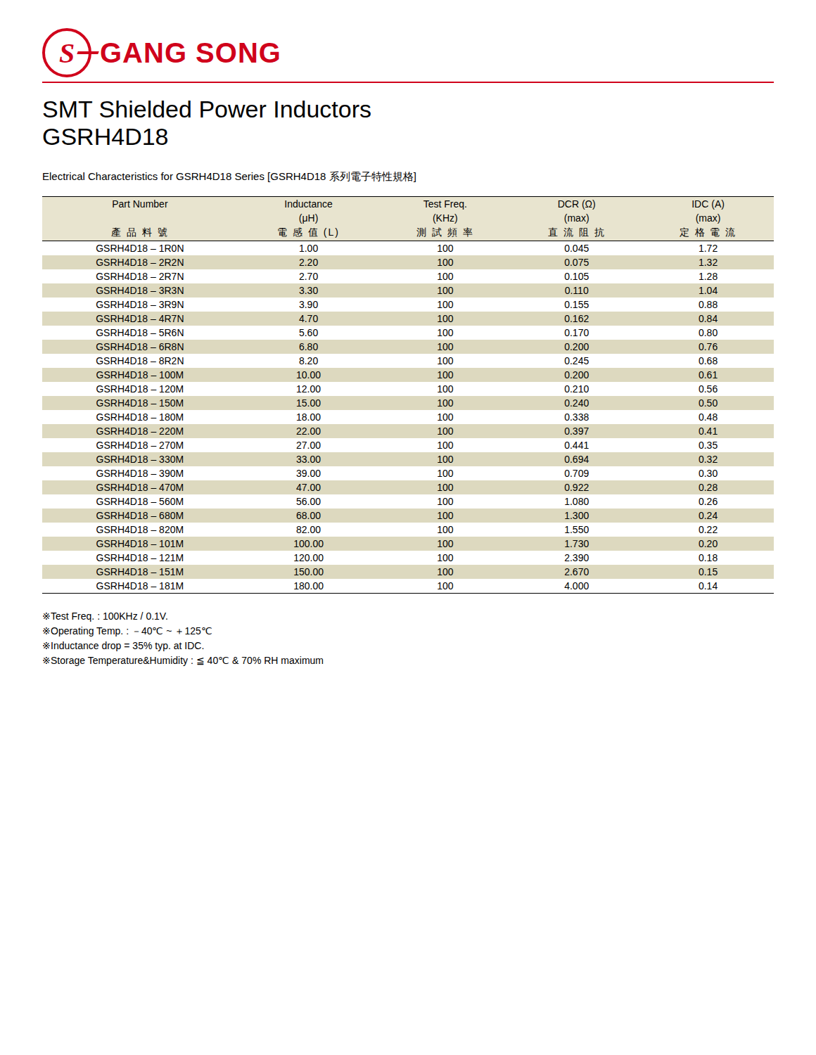GANG SONG
SMT Shielded Power Inductors
GSRH4D18
Electrical Characteristics for GSRH4D18 Series [GSRH4D18 系列電子特性規格]
| Part Number | Inductance | Test Freq. | DCR (Ω) | IDC (A) |
| --- | --- | --- | --- | --- |
| | (μH) | (KHz) | (max) | (max) |
| 產 品 料 號 | 電 感 值 (L) | 測 試 頻 率 | 直 流 阻 抗 | 定 格 電 流 |
| GSRH4D18 – 1R0N | 1.00 | 100 | 0.045 | 1.72 |
| GSRH4D18 – 2R2N | 2.20 | 100 | 0.075 | 1.32 |
| GSRH4D18 – 2R7N | 2.70 | 100 | 0.105 | 1.28 |
| GSRH4D18 – 3R3N | 3.30 | 100 | 0.110 | 1.04 |
| GSRH4D18 – 3R9N | 3.90 | 100 | 0.155 | 0.88 |
| GSRH4D18 – 4R7N | 4.70 | 100 | 0.162 | 0.84 |
| GSRH4D18 – 5R6N | 5.60 | 100 | 0.170 | 0.80 |
| GSRH4D18 – 6R8N | 6.80 | 100 | 0.200 | 0.76 |
| GSRH4D18 – 8R2N | 8.20 | 100 | 0.245 | 0.68 |
| GSRH4D18 – 100M | 10.00 | 100 | 0.200 | 0.61 |
| GSRH4D18 – 120M | 12.00 | 100 | 0.210 | 0.56 |
| GSRH4D18 – 150M | 15.00 | 100 | 0.240 | 0.50 |
| GSRH4D18 – 180M | 18.00 | 100 | 0.338 | 0.48 |
| GSRH4D18 – 220M | 22.00 | 100 | 0.397 | 0.41 |
| GSRH4D18 – 270M | 27.00 | 100 | 0.441 | 0.35 |
| GSRH4D18 – 330M | 33.00 | 100 | 0.694 | 0.32 |
| GSRH4D18 – 390M | 39.00 | 100 | 0.709 | 0.30 |
| GSRH4D18 – 470M | 47.00 | 100 | 0.922 | 0.28 |
| GSRH4D18 – 560M | 56.00 | 100 | 1.080 | 0.26 |
| GSRH4D18 – 680M | 68.00 | 100 | 1.300 | 0.24 |
| GSRH4D18 – 820M | 82.00 | 100 | 1.550 | 0.22 |
| GSRH4D18 – 101M | 100.00 | 100 | 1.730 | 0.20 |
| GSRH4D18 – 121M | 120.00 | 100 | 2.390 | 0.18 |
| GSRH4D18 – 151M | 150.00 | 100 | 2.670 | 0.15 |
| GSRH4D18 – 181M | 180.00 | 100 | 4.000 | 0.14 |
※Test Freq. : 100KHz / 0.1V.
※Operating Temp. : －40℃ ~ ＋125℃
※Inductance drop = 35% typ. at IDC.
※Storage Temperature&Humidity : ≦ 40℃ & 70% RH maximum